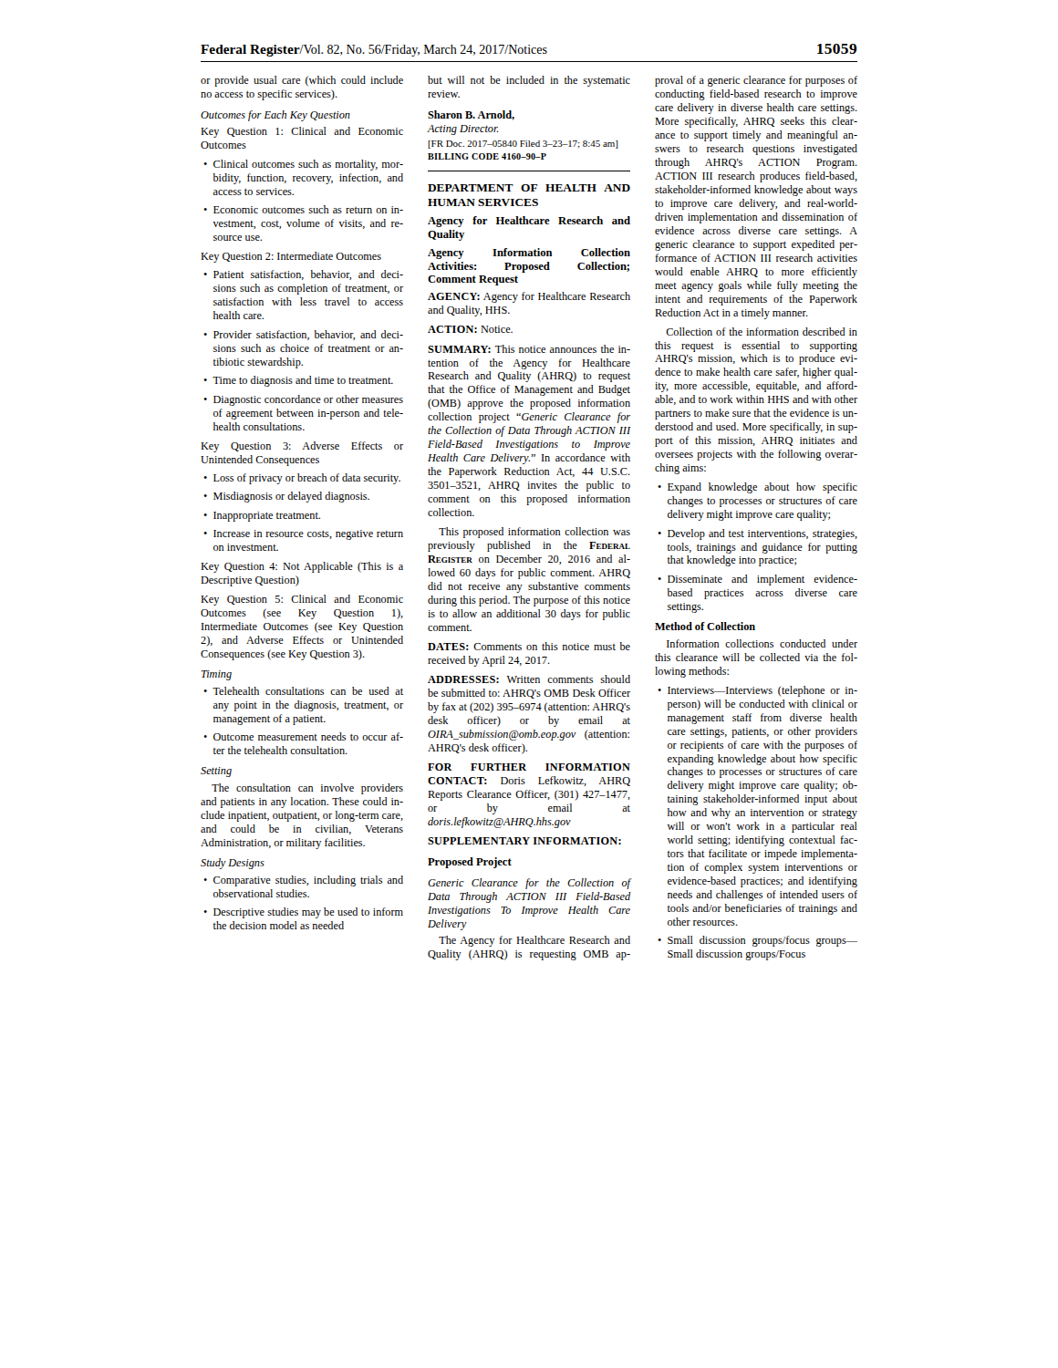Federal Register/Vol. 82, No. 56/Friday, March 24, 2017/Notices
15059
or provide usual care (which could include no access to specific services).
Outcomes for Each Key Question
Key Question 1: Clinical and Economic Outcomes
Clinical outcomes such as mortality, morbidity, function, recovery, infection, and access to services.
Economic outcomes such as return on investment, cost, volume of visits, and resource use.
Key Question 2: Intermediate Outcomes
Patient satisfaction, behavior, and decisions such as completion of treatment, or satisfaction with less travel to access health care.
Provider satisfaction, behavior, and decisions such as choice of treatment or antibiotic stewardship.
Time to diagnosis and time to treatment.
Diagnostic concordance or other measures of agreement between in-person and telehealth consultations.
Key Question 3: Adverse Effects or Unintended Consequences
Loss of privacy or breach of data security.
Misdiagnosis or delayed diagnosis.
Inappropriate treatment.
Increase in resource costs, negative return on investment.
Key Question 4: Not Applicable (This is a Descriptive Question)
Key Question 5: Clinical and Economic Outcomes (see Key Question 1), Intermediate Outcomes (see Key Question 2), and Adverse Effects or Unintended Consequences (see Key Question 3).
Timing
Telehealth consultations can be used at any point in the diagnosis, treatment, or management of a patient.
Outcome measurement needs to occur after the telehealth consultation.
Setting
The consultation can involve providers and patients in any location. These could include inpatient, outpatient, or long-term care, and could be in civilian, Veterans Administration, or military facilities.
Study Designs
Comparative studies, including trials and observational studies.
Descriptive studies may be used to inform the decision model as needed
but will not be included in the systematic review.
Sharon B. Arnold,
Acting Director.
[FR Doc. 2017–05840 Filed 3–23–17; 8:45 am]
BILLING CODE 4160–90–P
DEPARTMENT OF HEALTH AND HUMAN SERVICES
Agency for Healthcare Research and Quality
Agency Information Collection Activities: Proposed Collection; Comment Request
AGENCY: Agency for Healthcare Research and Quality, HHS.
ACTION: Notice.
SUMMARY: This notice announces the intention of the Agency for Healthcare Research and Quality (AHRQ) to request that the Office of Management and Budget (OMB) approve the proposed information collection project “Generic Clearance for the Collection of Data Through ACTION III Field-Based Investigations to Improve Health Care Delivery.” In accordance with the Paperwork Reduction Act, 44 U.S.C. 3501–3521, AHRQ invites the public to comment on this proposed information collection.
This proposed information collection was previously published in the Federal Register on December 20, 2016 and allowed 60 days for public comment. AHRQ did not receive any substantive comments during this period. The purpose of this notice is to allow an additional 30 days for public comment.
DATES: Comments on this notice must be received by April 24, 2017.
ADDRESSES: Written comments should be submitted to: AHRQ's OMB Desk Officer by fax at (202) 395–6974 (attention: AHRQ's desk officer) or by email at OIRA_submission@omb.eop.gov (attention: AHRQ's desk officer).
FOR FURTHER INFORMATION CONTACT: Doris Lefkowitz, AHRQ Reports Clearance Officer, (301) 427–1477, or by email at doris.lefkowitz@AHRQ.hhs.gov
SUPPLEMENTARY INFORMATION:
Proposed Project
Generic Clearance for the Collection of Data Through ACTION III Field-Based Investigations To Improve Health Care Delivery
The Agency for Healthcare Research and Quality (AHRQ) is requesting OMB approval of a generic clearance for purposes of conducting field-based research to improve care delivery in diverse health care settings. More specifically, AHRQ seeks this clearance to support timely and meaningful answers to research questions investigated through AHRQ's ACTION Program. ACTION III research produces field-based, stakeholder-informed knowledge about ways to improve care delivery, and real-world-driven implementation and dissemination of evidence across diverse care settings. A generic clearance to support expedited performance of ACTION III research activities would enable AHRQ to more efficiently meet agency goals while fully meeting the intent and requirements of the Paperwork Reduction Act in a timely manner.
Collection of the information described in this request is essential to supporting AHRQ's mission, which is to produce evidence to make health care safer, higher quality, more accessible, equitable, and affordable, and to work within HHS and with other partners to make sure that the evidence is understood and used. More specifically, in support of this mission, AHRQ initiates and oversees projects with the following overarching aims:
Expand knowledge about how specific changes to processes or structures of care delivery might improve care quality;
Develop and test interventions, strategies, tools, trainings and guidance for putting that knowledge into practice;
Disseminate and implement evidence-based practices across diverse care settings.
Method of Collection
Information collections conducted under this clearance will be collected via the following methods:
Interviews—Interviews (telephone or in-person) will be conducted with clinical or management staff from diverse health care settings, patients, or other providers or recipients of care with the purposes of expanding knowledge about how specific changes to processes or structures of care delivery might improve care quality; obtaining stakeholder-informed input about how and why an intervention or strategy will or won't work in a particular real world setting; identifying contextual factors that facilitate or impede implementation of complex system interventions or evidence-based practices; and identifying needs and challenges of intended users of tools and/or beneficiaries of trainings and other resources.
Small discussion groups/focus groups—Small discussion groups/Focus